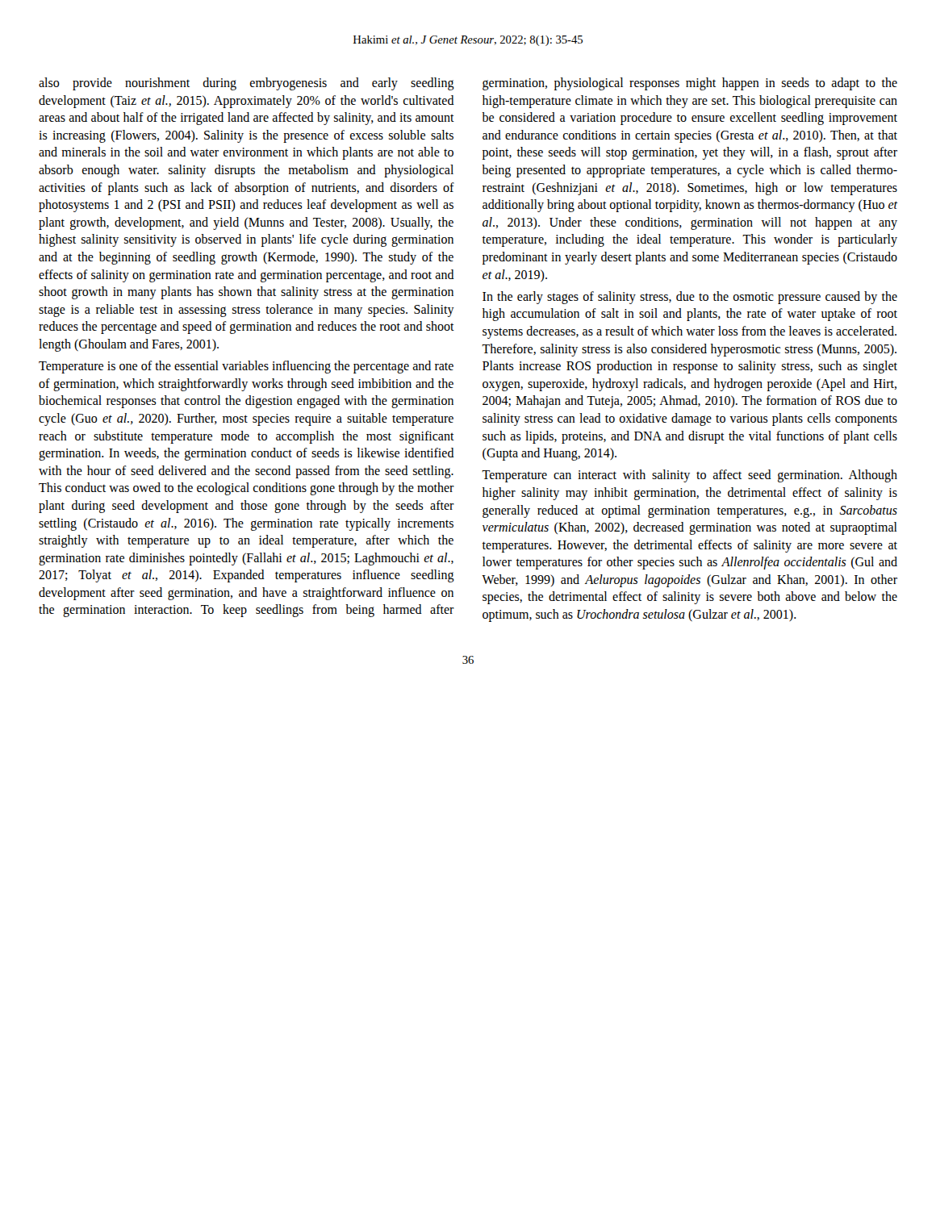Hakimi et al., J Genet Resour, 2022; 8(1): 35-45
also provide nourishment during embryogenesis and early seedling development (Taiz et al., 2015). Approximately 20% of the world's cultivated areas and about half of the irrigated land are affected by salinity, and its amount is increasing (Flowers, 2004). Salinity is the presence of excess soluble salts and minerals in the soil and water environment in which plants are not able to absorb enough water. salinity disrupts the metabolism and physiological activities of plants such as lack of absorption of nutrients, and disorders of photosystems 1 and 2 (PSI and PSII) and reduces leaf development as well as plant growth, development, and yield (Munns and Tester, 2008). Usually, the highest salinity sensitivity is observed in plants' life cycle during germination and at the beginning of seedling growth (Kermode, 1990). The study of the effects of salinity on germination rate and germination percentage, and root and shoot growth in many plants has shown that salinity stress at the germination stage is a reliable test in assessing stress tolerance in many species. Salinity reduces the percentage and speed of germination and reduces the root and shoot length (Ghoulam and Fares, 2001).
Temperature is one of the essential variables influencing the percentage and rate of germination, which straightforwardly works through seed imbibition and the biochemical responses that control the digestion engaged with the germination cycle (Guo et al., 2020). Further, most species require a suitable temperature reach or substitute temperature mode to accomplish the most significant germination. In weeds, the germination conduct of seeds is likewise identified with the hour of seed delivered and the second passed from the seed settling. This conduct was owed to the ecological conditions gone through by the mother plant during seed development and those gone through by the seeds after settling (Cristaudo et al., 2016). The germination rate typically increments straightly with temperature up to an ideal temperature, after which the germination rate diminishes pointedly (Fallahi et al., 2015; Laghmouchi et al., 2017; Tolyat et al., 2014). Expanded temperatures influence seedling development after seed germination, and have a straightforward influence on the germination interaction. To keep seedlings from being harmed after germination, physiological responses might happen in seeds to adapt to the high-temperature climate in which they are set. This biological prerequisite can be considered a variation procedure to ensure excellent seedling improvement and endurance conditions in certain species (Gresta et al., 2010). Then, at that point, these seeds will stop germination, yet they will, in a flash, sprout after being presented to appropriate temperatures, a cycle which is called thermo-restraint (Geshnizjani et al., 2018). Sometimes, high or low temperatures additionally bring about optional torpidity, known as thermos-dormancy (Huo et al., 2013). Under these conditions, germination will not happen at any temperature, including the ideal temperature. This wonder is particularly predominant in yearly desert plants and some Mediterranean species (Cristaudo et al., 2019).
In the early stages of salinity stress, due to the osmotic pressure caused by the high accumulation of salt in soil and plants, the rate of water uptake of root systems decreases, as a result of which water loss from the leaves is accelerated. Therefore, salinity stress is also considered hyperosmotic stress (Munns, 2005). Plants increase ROS production in response to salinity stress, such as singlet oxygen, superoxide, hydroxyl radicals, and hydrogen peroxide (Apel and Hirt, 2004; Mahajan and Tuteja, 2005; Ahmad, 2010). The formation of ROS due to salinity stress can lead to oxidative damage to various plants cells components such as lipids, proteins, and DNA and disrupt the vital functions of plant cells (Gupta and Huang, 2014).
Temperature can interact with salinity to affect seed germination. Although higher salinity may inhibit germination, the detrimental effect of salinity is generally reduced at optimal germination temperatures, e.g., in Sarcobatus vermiculatus (Khan, 2002), decreased germination was noted at supraoptimal temperatures. However, the detrimental effects of salinity are more severe at lower temperatures for other species such as Allenrolfea occidentalis (Gul and Weber, 1999) and Aeluropus lagopoides (Gulzar and Khan, 2001). In other species, the detrimental effect of salinity is severe both above and below the optimum, such as Urochondra setulosa (Gulzar et al., 2001).
36